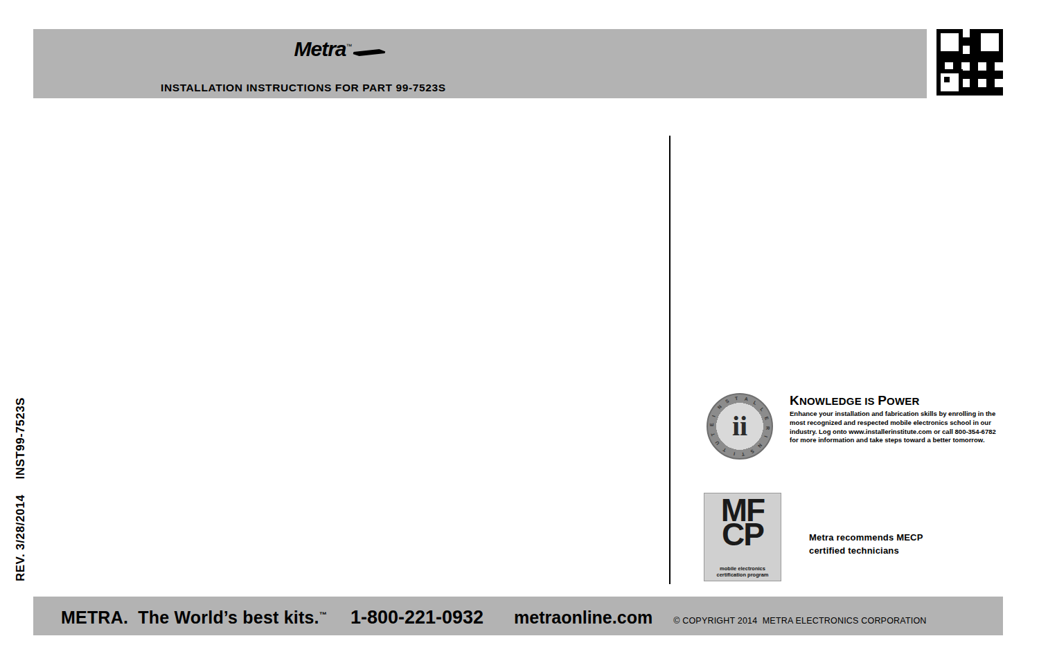Metra™
INSTALLATION INSTRUCTIONS FOR PART 99-7523S
REV. 3/28/2014 INST99-7523S
I N S T A L L E R I N S T I T U T E
ii
KNOWLEDGE IS POWER
Enhance your installation and fabrication skills by enrolling in the most recognized and respected mobile electronics school in our industry. Log onto www.installerinstitute.com or call 800-354-6782 for more information and take steps toward a better tomorrow.
MFCP
mobile electronics
certification program
Metra recommends MECP
certified technicians
METRA. The World’s best kits.™ 1-800-221-0932 metraonline.com © COPYRIGHT 2014 METRA ELECTRONICS CORPORATION